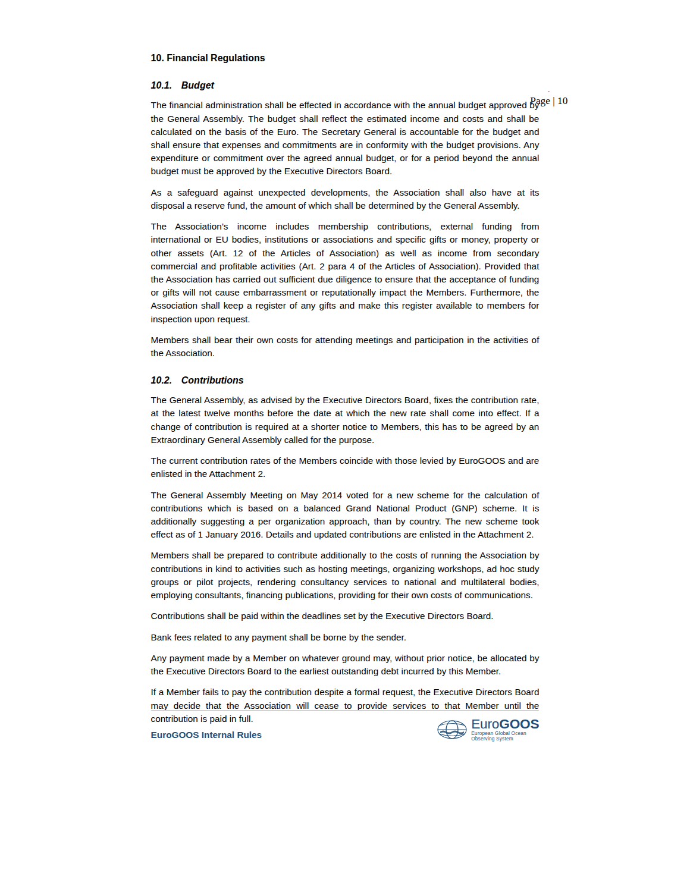. Page | 10
10. Financial Regulations
10.1. Budget
The financial administration shall be effected in accordance with the annual budget approved by the General Assembly. The budget shall reflect the estimated income and costs and shall be calculated on the basis of the Euro. The Secretary General is accountable for the budget and shall ensure that expenses and commitments are in conformity with the budget provisions. Any expenditure or commitment over the agreed annual budget, or for a period beyond the annual budget must be approved by the Executive Directors Board.
As a safeguard against unexpected developments, the Association shall also have at its disposal a reserve fund, the amount of which shall be determined by the General Assembly.
The Association’s income includes membership contributions, external funding from international or EU bodies, institutions or associations and specific gifts or money, property or other assets (Art. 12 of the Articles of Association) as well as income from secondary commercial and profitable activities (Art. 2 para 4 of the Articles of Association). Provided that the Association has carried out sufficient due diligence to ensure that the acceptance of funding or gifts will not cause embarrassment or reputationally impact the Members. Furthermore, the Association shall keep a register of any gifts and make this register available to members for inspection upon request.
Members shall bear their own costs for attending meetings and participation in the activities of the Association.
10.2. Contributions
The General Assembly, as advised by the Executive Directors Board, fixes the contribution rate, at the latest twelve months before the date at which the new rate shall come into effect. If a change of contribution is required at a shorter notice to Members, this has to be agreed by an Extraordinary General Assembly called for the purpose.
The current contribution rates of the Members coincide with those levied by EuroGOOS and are enlisted in the Attachment 2.
The General Assembly Meeting on May 2014 voted for a new scheme for the calculation of contributions which is based on a balanced Grand National Product (GNP) scheme. It is additionally suggesting a per organization approach, than by country. The new scheme took effect as of 1 January 2016. Details and updated contributions are enlisted in the Attachment 2.
Members shall be prepared to contribute additionally to the costs of running the Association by contributions in kind to activities such as hosting meetings, organizing workshops, ad hoc study groups or pilot projects, rendering consultancy services to national and multilateral bodies, employing consultants, financing publications, providing for their own costs of communications.
Contributions shall be paid within the deadlines set by the Executive Directors Board.
Bank fees related to any payment shall be borne by the sender.
Any payment made by a Member on whatever ground may, without prior notice, be allocated by the Executive Directors Board to the earliest outstanding debt incurred by this Member.
If a Member fails to pay the contribution despite a formal request, the Executive Directors Board may decide that the Association will cease to provide services to that Member until the contribution is paid in full.
EuroGOOS Internal Rules
Euro GOOS
European Global Ocean
Observing System